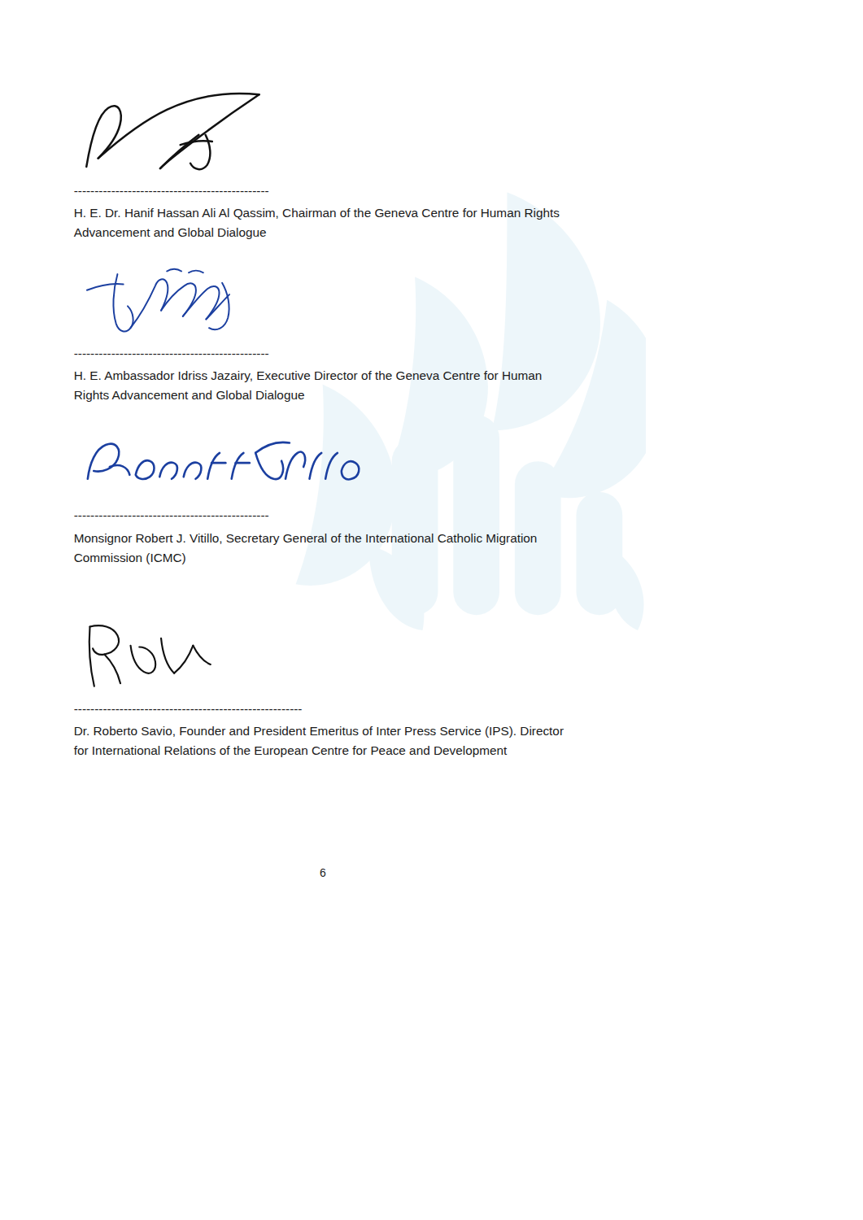-----------------------------------------------
H. E. Dr. Hanif Hassan Ali Al Qassim, Chairman of the Geneva Centre for Human Rights Advancement and Global Dialogue
-----------------------------------------------
H. E. Ambassador Idriss Jazairy, Executive Director of the Geneva Centre for Human Rights Advancement and Global Dialogue
-----------------------------------------------
Monsignor Robert J. Vitillo, Secretary General of the International Catholic Migration Commission (ICMC)
-------------------------------------------------------
Dr. Roberto Savio, Founder and President Emeritus of Inter Press Service (IPS). Director for International Relations of the European Centre for Peace and Development
6